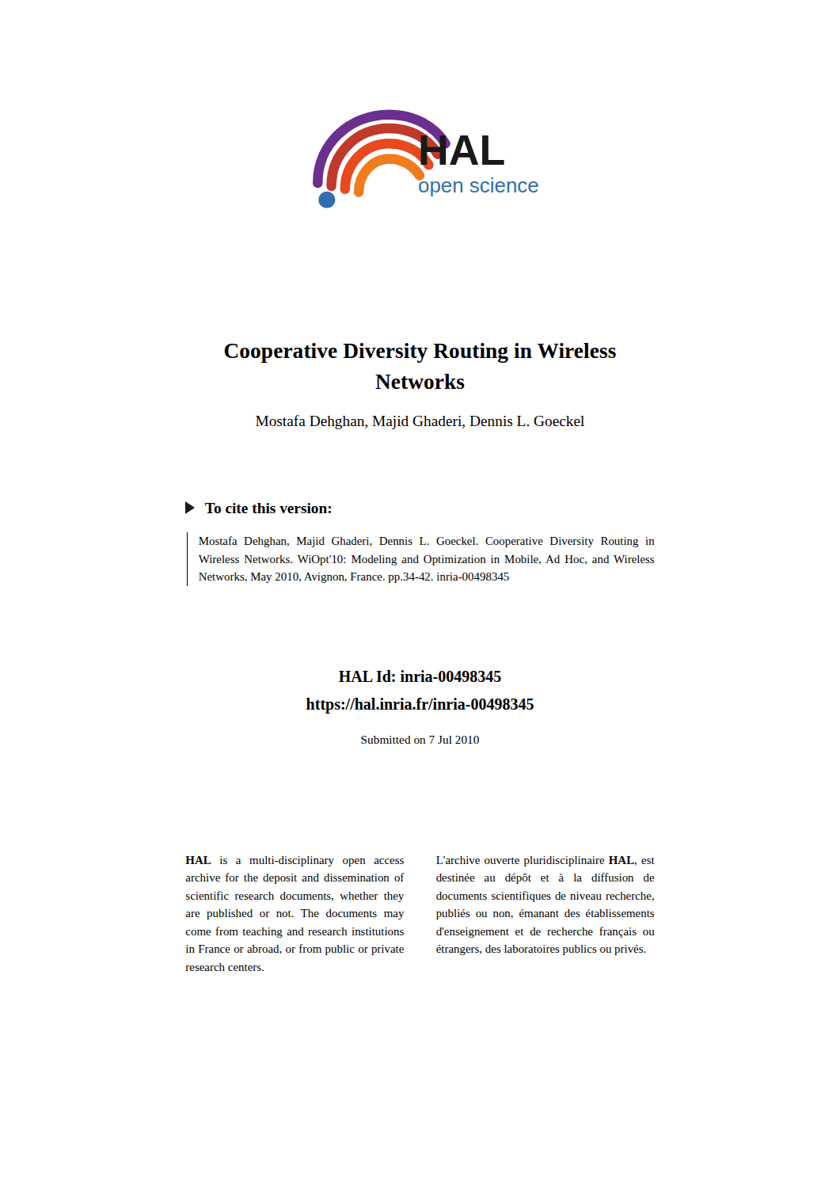HAL open science
Cooperative Diversity Routing in Wireless Networks
Mostafa Dehghan, Majid Ghaderi, Dennis L. Goeckel
To cite this version:
Mostafa Dehghan, Majid Ghaderi, Dennis L. Goeckel. Cooperative Diversity Routing in Wireless Networks. WiOpt'10: Modeling and Optimization in Mobile, Ad Hoc, and Wireless Networks, May 2010, Avignon, France. pp.34-42. inria-00498345
HAL Id: inria-00498345
https://hal.inria.fr/inria-00498345
Submitted on 7 Jul 2010
HAL is a multi-disciplinary open access archive for the deposit and dissemination of scientific research documents, whether they are published or not. The documents may come from teaching and research institutions in France or abroad, or from public or private research centers.
L'archive ouverte pluridisciplinaire HAL, est destinée au dépôt et à la diffusion de documents scientifiques de niveau recherche, publiés ou non, émanant des établissements d'enseignement et de recherche français ou étrangers, des laboratoires publics ou privés.